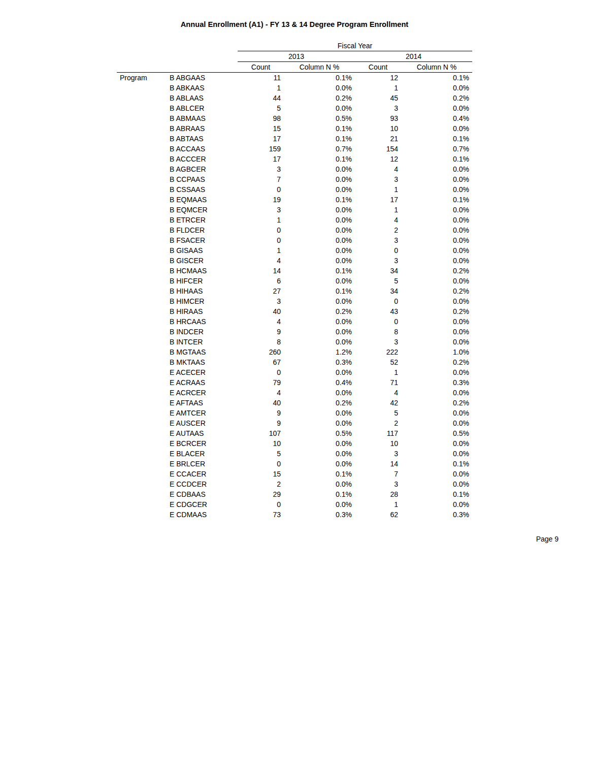Annual Enrollment (A1) - FY 13 & 14 Degree Program Enrollment
| | | Fiscal Year |
| --- | --- | --- |
| | | 2013 | 2014 |
| | | Count | Column N % | Count | Column N % |
| Program | B ABGAAS | 11 | 0.1% | 12 | 0.1% |
| | B ABKAAS | 1 | 0.0% | 1 | 0.0% |
| | B ABLAAS | 44 | 0.2% | 45 | 0.2% |
| | B ABLCER | 5 | 0.0% | 3 | 0.0% |
| | B ABMAAS | 98 | 0.5% | 93 | 0.4% |
| | B ABRAAS | 15 | 0.1% | 10 | 0.0% |
| | B ABTAAS | 17 | 0.1% | 21 | 0.1% |
| | B ACCAAS | 159 | 0.7% | 154 | 0.7% |
| | B ACCCER | 17 | 0.1% | 12 | 0.1% |
| | B AGBCER | 3 | 0.0% | 4 | 0.0% |
| | B CCPAAS | 7 | 0.0% | 3 | 0.0% |
| | B CSSAAS | 0 | 0.0% | 1 | 0.0% |
| | B EQMAAS | 19 | 0.1% | 17 | 0.1% |
| | B EQMCER | 3 | 0.0% | 1 | 0.0% |
| | B ETRCER | 1 | 0.0% | 4 | 0.0% |
| | B FLDCER | 0 | 0.0% | 2 | 0.0% |
| | B FSACER | 0 | 0.0% | 3 | 0.0% |
| | B GISAAS | 1 | 0.0% | 0 | 0.0% |
| | B GISCER | 4 | 0.0% | 3 | 0.0% |
| | B HCMAAS | 14 | 0.1% | 34 | 0.2% |
| | B HIFCER | 6 | 0.0% | 5 | 0.0% |
| | B HIHAAS | 27 | 0.1% | 34 | 0.2% |
| | B HIMCER | 3 | 0.0% | 0 | 0.0% |
| | B HIRAAS | 40 | 0.2% | 43 | 0.2% |
| | B HRCAAS | 4 | 0.0% | 0 | 0.0% |
| | B INDCER | 9 | 0.0% | 8 | 0.0% |
| | B INTCER | 8 | 0.0% | 3 | 0.0% |
| | B MGTAAS | 260 | 1.2% | 222 | 1.0% |
| | B MKTAAS | 67 | 0.3% | 52 | 0.2% |
| | E ACECER | 0 | 0.0% | 1 | 0.0% |
| | E ACRAAS | 79 | 0.4% | 71 | 0.3% |
| | E ACRCER | 4 | 0.0% | 4 | 0.0% |
| | E AFTAAS | 40 | 0.2% | 42 | 0.2% |
| | E AMTCER | 9 | 0.0% | 5 | 0.0% |
| | E AUSCER | 9 | 0.0% | 2 | 0.0% |
| | E AUTAAS | 107 | 0.5% | 117 | 0.5% |
| | E BCRCER | 10 | 0.0% | 10 | 0.0% |
| | E BLACER | 5 | 0.0% | 3 | 0.0% |
| | E BRLCER | 0 | 0.0% | 14 | 0.1% |
| | E CCACER | 15 | 0.1% | 7 | 0.0% |
| | E CCDCER | 2 | 0.0% | 3 | 0.0% |
| | E CDBAAS | 29 | 0.1% | 28 | 0.1% |
| | E CDGCER | 0 | 0.0% | 1 | 0.0% |
| | E CDMAAS | 73 | 0.3% | 62 | 0.3% |
Page 9